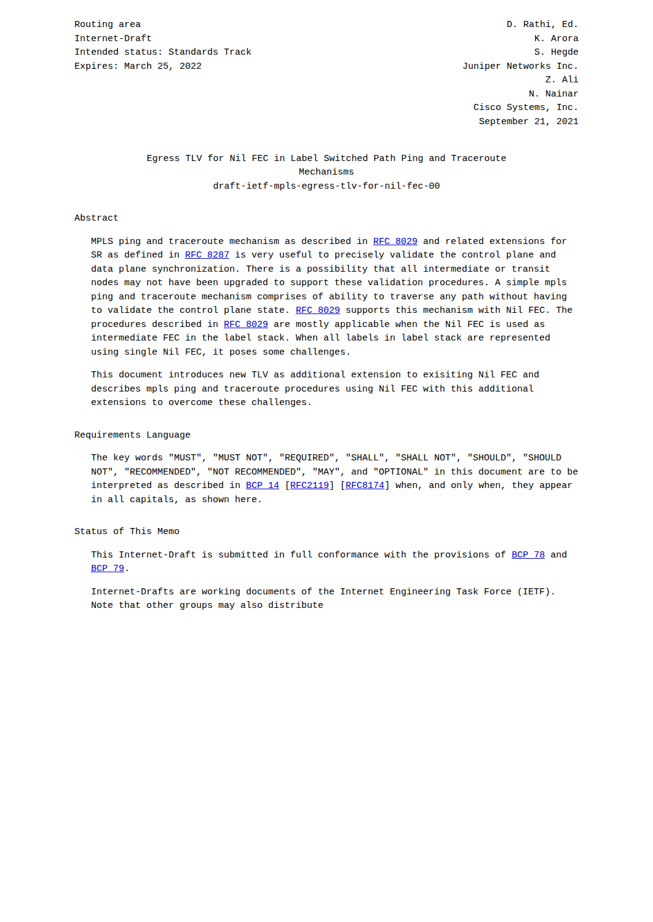Routing area Internet-Draft Intended status: Standards Track Expires: March 25, 2022 D. Rathi, Ed. K. Arora S. Hegde Juniper Networks Inc. Z. Ali N. Nainar Cisco Systems, Inc. September 21, 2021
Egress TLV for Nil FEC in Label Switched Path Ping and Traceroute
Mechanisms
draft-ietf-mpls-egress-tlv-for-nil-fec-00
Abstract
MPLS ping and traceroute mechanism as described in RFC 8029 and related extensions for SR as defined in RFC 8287 is very useful to precisely validate the control plane and data plane synchronization. There is a possibility that all intermediate or transit nodes may not have been upgraded to support these validation procedures. A simple mpls ping and traceroute mechanism comprises of ability to traverse any path without having to validate the control plane state. RFC 8029 supports this mechanism with Nil FEC. The procedures described in RFC 8029 are mostly applicable when the Nil FEC is used as intermediate FEC in the label stack. When all labels in label stack are represented using single Nil FEC, it poses some challenges.
This document introduces new TLV as additional extension to exisiting Nil FEC and describes mpls ping and traceroute procedures using Nil FEC with this additional extensions to overcome these challenges.
Requirements Language
The key words "MUST", "MUST NOT", "REQUIRED", "SHALL", "SHALL NOT", "SHOULD", "SHOULD NOT", "RECOMMENDED", "NOT RECOMMENDED", "MAY", and "OPTIONAL" in this document are to be interpreted as described in BCP 14 [RFC2119] [RFC8174] when, and only when, they appear in all capitals, as shown here.
Status of This Memo
This Internet-Draft is submitted in full conformance with the provisions of BCP 78 and BCP 79.
Internet-Drafts are working documents of the Internet Engineering Task Force (IETF). Note that other groups may also distribute